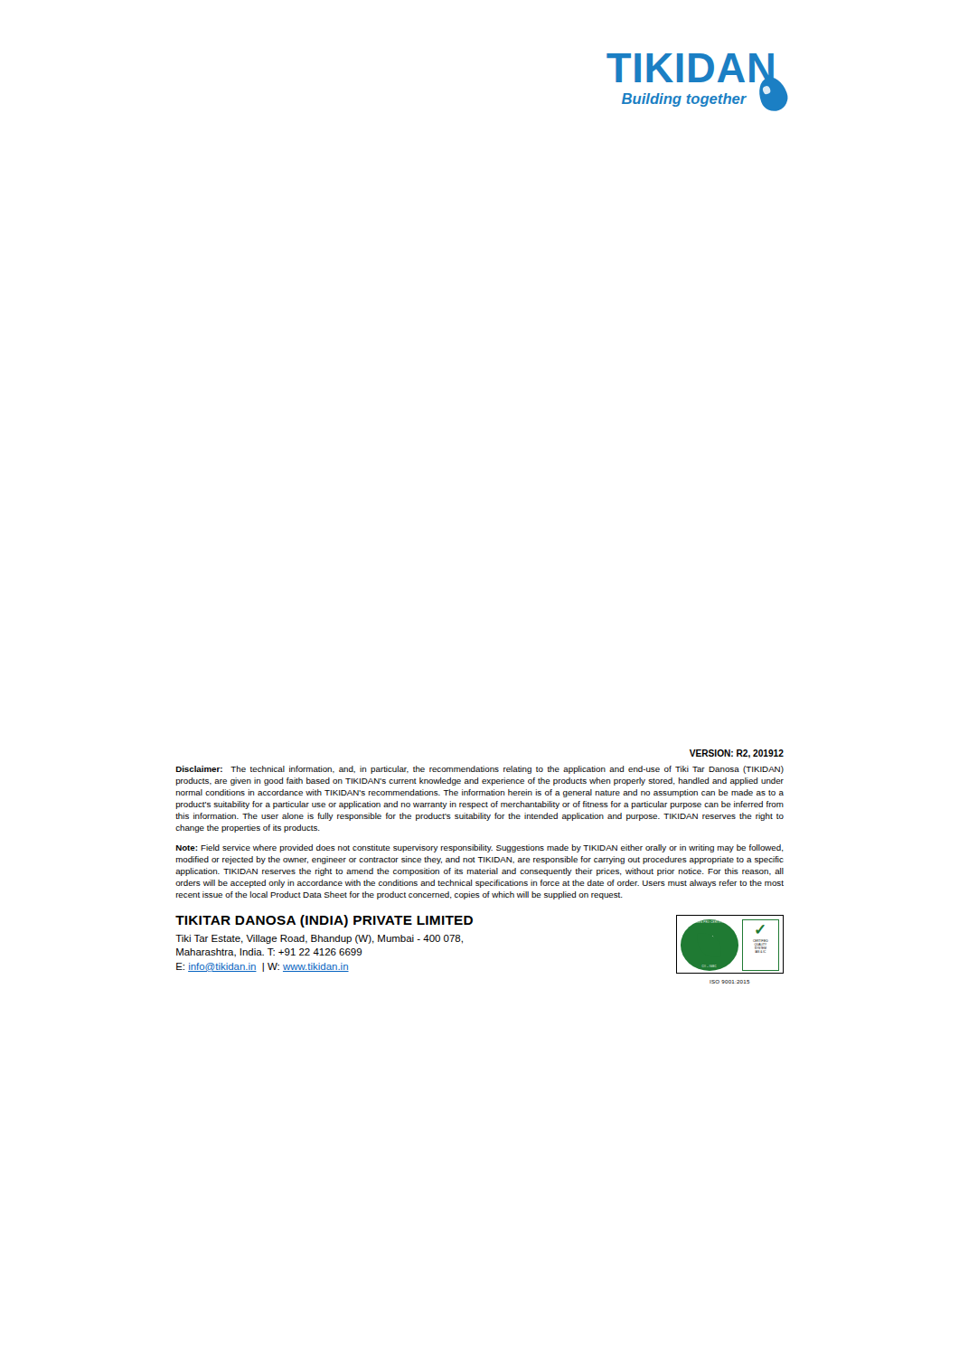TIKIDAN
Building together
VERSION: R2, 201912
Disclaimer: The technical information, and, in particular, the recommendations relating to the application and end-use of Tiki Tar Danosa (TIKIDAN) products, are given in good faith based on TIKIDAN's current knowledge and experience of the products when properly stored, handled and applied under normal conditions in accordance with TIKIDAN's recommendations. The information herein is of a general nature and no assumption can be made as to a product's suitability for a particular use or application and no warranty in respect of merchantability or of fitness for a particular purpose can be inferred from this information. The user alone is fully responsible for the product's suitability for the intended application and purpose. TIKIDAN reserves the right to change the properties of its products.
Note: Field service where provided does not constitute supervisory responsibility. Suggestions made by TIKIDAN either orally or in writing may be followed, modified or rejected by the owner, engineer or contractor since they, and not TIKIDAN, are responsible for carrying out procedures appropriate to a specific application. TIKIDAN reserves the right to amend the composition of its material and consequently their prices, without prior notice. For this reason, all orders will be accepted only in accordance with the conditions and technical specifications in force at the date of order. Users must always refer to the most recent issue of the local Product Data Sheet for the product concerned, copies of which will be supplied on request.
TIKITAR DANOSA (INDIA) PRIVATE LIMITED
Tiki Tar Estate, Village Road, Bhandup (W), Mumbai - 400 078,
Maharashtra, India. T: +91 22 4126 6699
E: info@tikidan.in | W: www.tikidan.in
GREEN PRO CERTIFIED CII – IGBC
✓
CERTIFIED
QUALITY
SYSTEM
IAS & IC
ISO 9001:2015